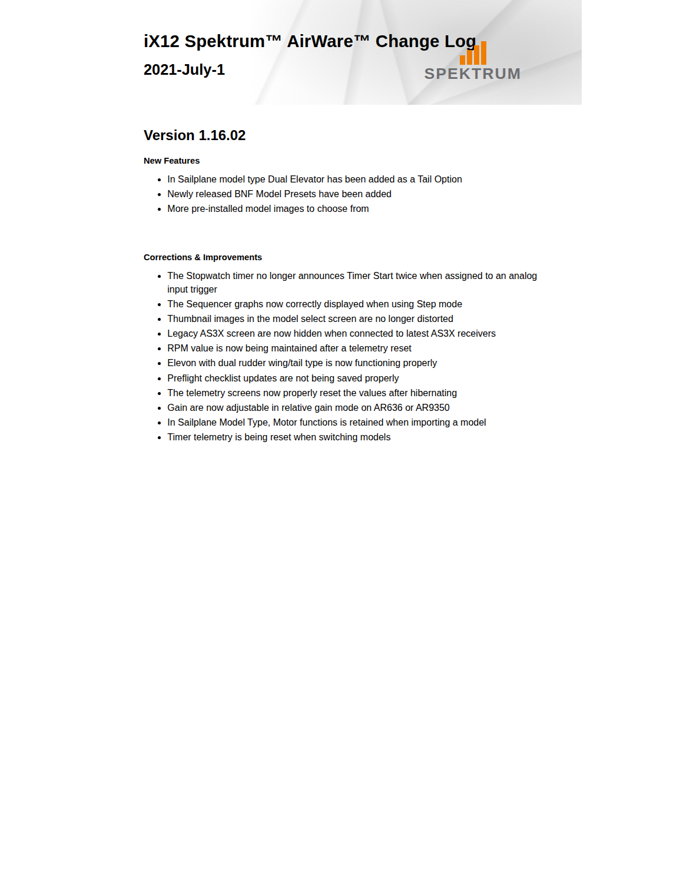SPEKTRUM
iX12 Spektrum™ AirWare™ Change Log
2021-July-1
Version 1.16.02
New Features
In Sailplane model type Dual Elevator has been added as a Tail Option
Newly released BNF Model Presets have been added
More pre-installed model images to choose from
Corrections & Improvements
The Stopwatch timer no longer announces Timer Start twice when assigned to an analog input trigger
The Sequencer graphs now correctly displayed when using Step mode
Thumbnail images in the model select screen are no longer distorted
Legacy AS3X screen are now hidden when connected to latest AS3X receivers
RPM value is now being maintained after a telemetry reset
Elevon with dual rudder wing/tail type is now functioning properly
Preflight checklist updates are not being saved properly
The telemetry screens now properly reset the values after hibernating
Gain are now adjustable in relative gain mode on AR636 or AR9350
In Sailplane Model Type, Motor functions is retained when importing a model
Timer telemetry is being reset when switching models